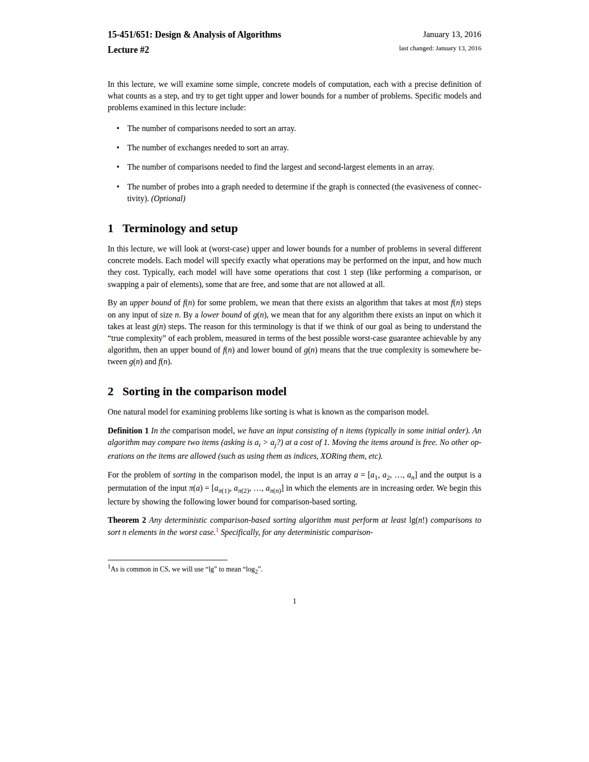15-451/651: Design & Analysis of Algorithms Lecture #2
January 13, 2016 last changed: January 13, 2016
In this lecture, we will examine some simple, concrete models of computation, each with a precise definition of what counts as a step, and try to get tight upper and lower bounds for a number of problems. Specific models and problems examined in this lecture include:
The number of comparisons needed to sort an array.
The number of exchanges needed to sort an array.
The number of comparisons needed to find the largest and second-largest elements in an array.
The number of probes into a graph needed to determine if the graph is connected (the evasiveness of connectivity). (Optional)
1 Terminology and setup
In this lecture, we will look at (worst-case) upper and lower bounds for a number of problems in several different concrete models. Each model will specify exactly what operations may be performed on the input, and how much they cost. Typically, each model will have some operations that cost 1 step (like performing a comparison, or swapping a pair of elements), some that are free, and some that are not allowed at all.
By an upper bound of f(n) for some problem, we mean that there exists an algorithm that takes at most f(n) steps on any input of size n. By a lower bound of g(n), we mean that for any algorithm there exists an input on which it takes at least g(n) steps. The reason for this terminology is that if we think of our goal as being to understand the “true complexity” of each problem, measured in terms of the best possible worst-case guarantee achievable by any algorithm, then an upper bound of f(n) and lower bound of g(n) means that the true complexity is somewhere between g(n) and f(n).
2 Sorting in the comparison model
One natural model for examining problems like sorting is what is known as the comparison model.
Definition 1 In the comparison model, we have an input consisting of n items (typically in some initial order). An algorithm may compare two items (asking is ai > aj?) at a cost of 1. Moving the items around is free. No other operations on the items are allowed (such as using them as indices, XORing them, etc).
For the problem of sorting in the comparison model, the input is an array a = [a1, a2, …, an] and the output is a permutation of the input π(a) = [aπ(1), aπ(2), …, aπ(n)] in which the elements are in increasing order. We begin this lecture by showing the following lower bound for comparison-based sorting.
Theorem 2 Any deterministic comparison-based sorting algorithm must perform at least lg(n!) comparisons to sort n elements in the worst case.1 Specifically, for any deterministic comparison-
1As is common in CS, we will use “lg” to mean “log2”.
1